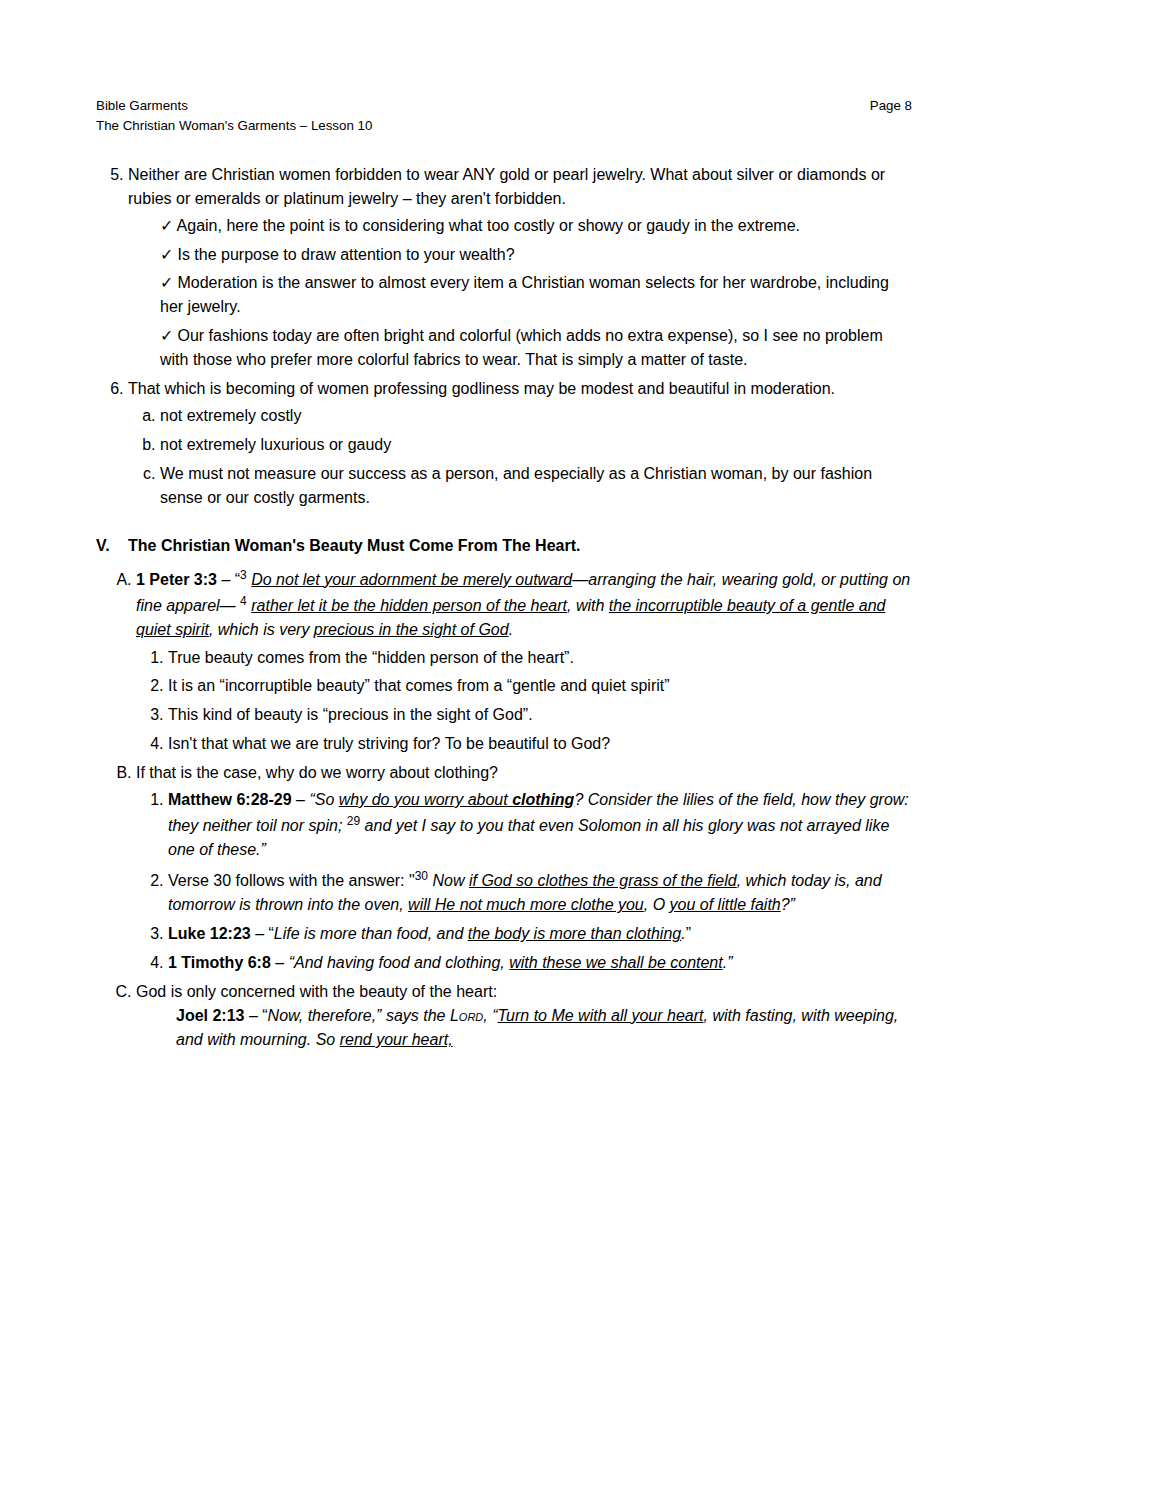Bible Garments
The Christian Woman's Garments – Lesson 10
Page 8
Neither are Christian women forbidden to wear ANY gold or pearl jewelry. What about silver or diamonds or rubies or emeralds or platinum jewelry – they aren't forbidden.
Again, here the point is to considering what too costly or showy or gaudy in the extreme.
Is the purpose to draw attention to your wealth?
Moderation is the answer to almost every item a Christian woman selects for her wardrobe, including her jewelry.
Our fashions today are often bright and colorful (which adds no extra expense), so I see no problem with those who prefer more colorful fabrics to wear. That is simply a matter of taste.
That which is becoming of women professing godliness may be modest and beautiful in moderation.
not extremely costly
not extremely luxurious or gaudy
We must not measure our success as a person, and especially as a Christian woman, by our fashion sense or our costly garments.
V. The Christian Woman's Beauty Must Come From The Heart.
1 Peter 3:3 – “3 Do not let your adornment be merely outward—arranging the hair, wearing gold, or putting on fine apparel— 4 rather let it be the hidden person of the heart, with the incorruptible beauty of a gentle and quiet spirit, which is very precious in the sight of God.
True beauty comes from the “hidden person of the heart”.
It is an “incorruptible beauty” that comes from a “gentle and quiet spirit”
This kind of beauty is “precious in the sight of God”.
Isn't that what we are truly striving for? To be beautiful to God?
If that is the case, why do we worry about clothing?
Matthew 6:28-29 – “So why do you worry about clothing? Consider the lilies of the field, how they grow: they neither toil nor spin; 29 and yet I say to you that even Solomon in all his glory was not arrayed like one of these.”
Verse 30 follows with the answer: "30 Now if God so clothes the grass of the field, which today is, and tomorrow is thrown into the oven, will He not much more clothe you, O you of little faith?”
Luke 12:23 – “Life is more than food, and the body is more than clothing.”
1 Timothy 6:8 – “And having food and clothing, with these we shall be content.”
God is only concerned with the beauty of the heart:
Joel 2:13 – “Now, therefore,” says the Lord, “Turn to Me with all your heart, with fasting, with weeping, and with mourning. So rend your heart,